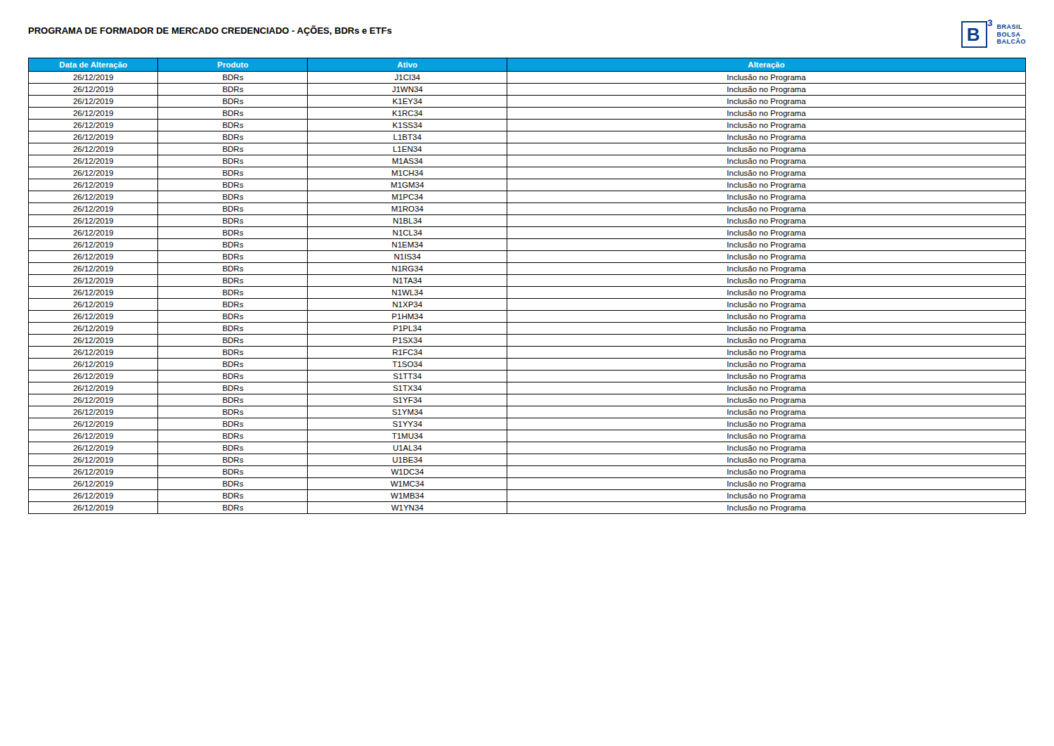PROGRAMA DE FORMADOR DE MERCADO CREDENCIADO - AÇÕES, BDRs e ETFs
B3
Brasil
Bolsa
Balcão
| Data de Alteração | Produto | Ativo | Alteração |
| --- | --- | --- | --- |
| 26/12/2019 | BDRs | J1CI34 | Inclusão no Programa |
| 26/12/2019 | BDRs | J1WN34 | Inclusão no Programa |
| 26/12/2019 | BDRs | K1EY34 | Inclusão no Programa |
| 26/12/2019 | BDRs | K1RC34 | Inclusão no Programa |
| 26/12/2019 | BDRs | K1SS34 | Inclusão no Programa |
| 26/12/2019 | BDRs | L1BT34 | Inclusão no Programa |
| 26/12/2019 | BDRs | L1EN34 | Inclusão no Programa |
| 26/12/2019 | BDRs | M1AS34 | Inclusão no Programa |
| 26/12/2019 | BDRs | M1CH34 | Inclusão no Programa |
| 26/12/2019 | BDRs | M1GM34 | Inclusão no Programa |
| 26/12/2019 | BDRs | M1PC34 | Inclusão no Programa |
| 26/12/2019 | BDRs | M1RO34 | Inclusão no Programa |
| 26/12/2019 | BDRs | N1BL34 | Inclusão no Programa |
| 26/12/2019 | BDRs | N1CL34 | Inclusão no Programa |
| 26/12/2019 | BDRs | N1EM34 | Inclusão no Programa |
| 26/12/2019 | BDRs | N1IS34 | Inclusão no Programa |
| 26/12/2019 | BDRs | N1RG34 | Inclusão no Programa |
| 26/12/2019 | BDRs | N1TA34 | Inclusão no Programa |
| 26/12/2019 | BDRs | N1WL34 | Inclusão no Programa |
| 26/12/2019 | BDRs | N1XP34 | Inclusão no Programa |
| 26/12/2019 | BDRs | P1HM34 | Inclusão no Programa |
| 26/12/2019 | BDRs | P1PL34 | Inclusão no Programa |
| 26/12/2019 | BDRs | P1SX34 | Inclusão no Programa |
| 26/12/2019 | BDRs | R1FC34 | Inclusão no Programa |
| 26/12/2019 | BDRs | T1SO34 | Inclusão no Programa |
| 26/12/2019 | BDRs | S1TT34 | Inclusão no Programa |
| 26/12/2019 | BDRs | S1TX34 | Inclusão no Programa |
| 26/12/2019 | BDRs | S1YF34 | Inclusão no Programa |
| 26/12/2019 | BDRs | S1YM34 | Inclusão no Programa |
| 26/12/2019 | BDRs | S1YY34 | Inclusão no Programa |
| 26/12/2019 | BDRs | T1MU34 | Inclusão no Programa |
| 26/12/2019 | BDRs | U1AL34 | Inclusão no Programa |
| 26/12/2019 | BDRs | U1BE34 | Inclusão no Programa |
| 26/12/2019 | BDRs | W1DC34 | Inclusão no Programa |
| 26/12/2019 | BDRs | W1MC34 | Inclusão no Programa |
| 26/12/2019 | BDRs | W1MB34 | Inclusão no Programa |
| 26/12/2019 | BDRs | W1YN34 | Inclusão no Programa |